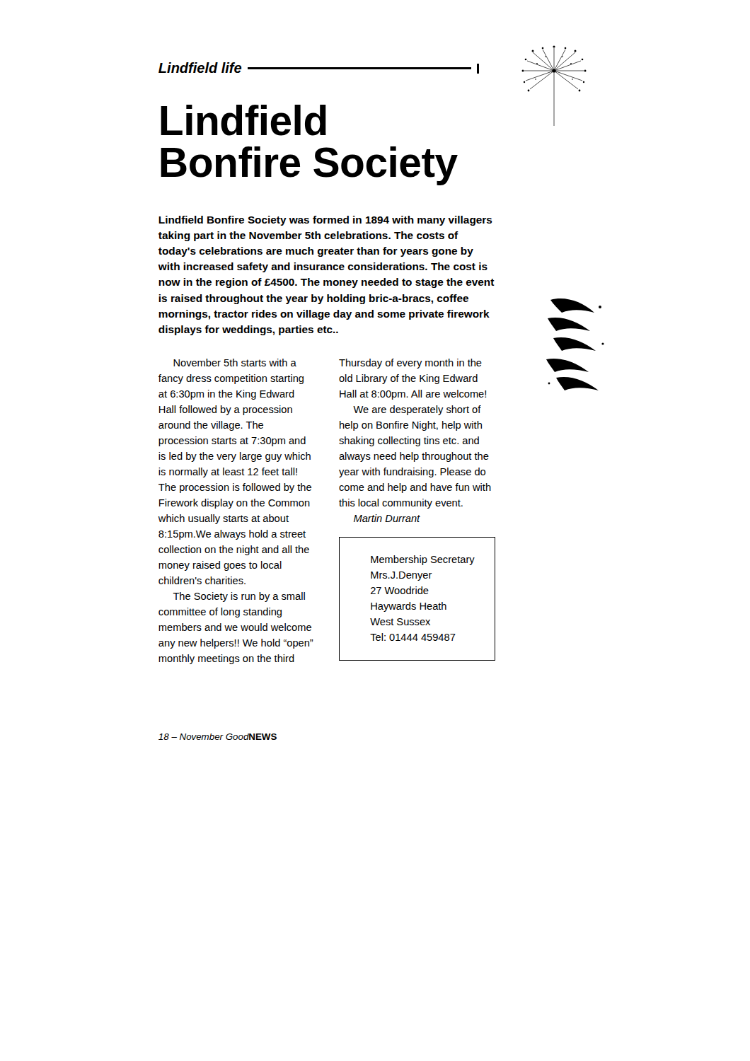Lindfield life
Lindfield
Bonfire Society
Lindfield Bonfire Society was formed in 1894 with many villagers taking part in the November 5th celebrations. The costs of today's celebrations are much greater than for years gone by with increased safety and insurance considerations. The cost is now in the region of £4500. The money needed to stage the event is raised throughout the year by holding bric-a-bracs, coffee mornings, tractor rides on village day and some private firework displays for weddings, parties etc..
November 5th starts with a fancy dress competition starting at 6:30pm in the King Edward Hall followed by a procession around the village. The procession starts at 7:30pm and is led by the very large guy which is normally at least 12 feet tall! The procession is followed by the Firework display on the Common which usually starts at about 8:15pm.We always hold a street collection on the night and all the money raised goes to local children's charities.
The Society is run by a small committee of long standing members and we would welcome any new helpers!! We hold “open” monthly meetings on the third Thursday of every month in the old Library of the King Edward Hall at 8:00pm. All are welcome!
We are desperately short of help on Bonfire Night, help with shaking collecting tins etc. and always need help throughout the year with fundraising. Please do come and help and have fun with this local community event.
Martin Durrant
Membership Secretary
Mrs.J.Denyer
27 Woodride
Haywards Heath
West Sussex
Tel: 01444 459487
18 – November Good NEWS